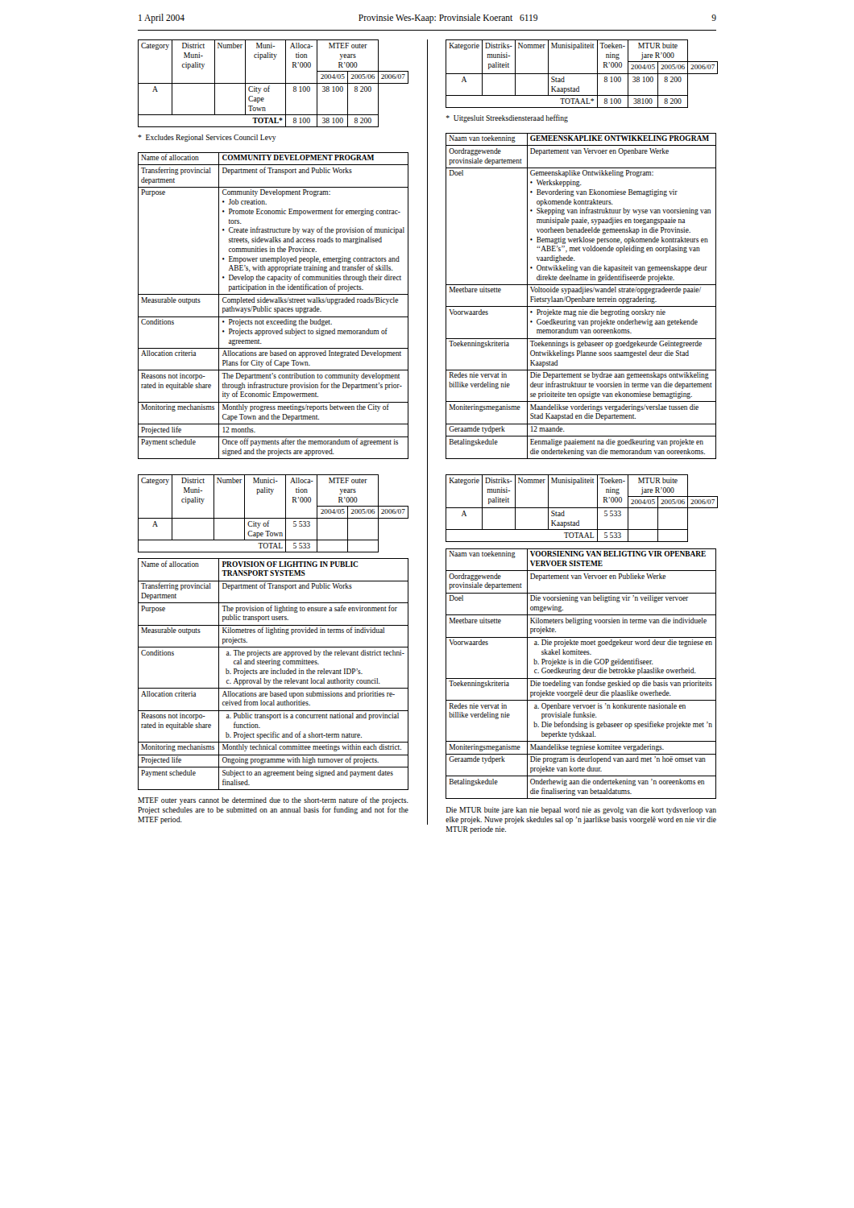1 April 2004
Provinsie Wes-Kaap: Provinsiale Koerant 6119
9
| Category | District Muni­cipality | Number | Muni­cipality | Alloca­tion R’000 | MTEF outer years R’000 |
| --- | --- | --- | --- | --- | --- |
| 2004/05 | 2005/06 | 2006/07 |
| A | | | City of Cape Town | 8 100 | 38 100 | 8 200 |
| TOTAL* | 8 100 | 38 100 | 8 200 |
* Excludes Regional Services Council Levy
| Name of allocation | COMMUNITY DEVELOPMENT PROGRAM |
| --- | --- |
| Transferring provin­cial department | Department of Transport and Public Works |
| Purpose | Community Development Program: Job creation. Promote Economic Empowerment for emerging contrac­tors. Create infrastructure by way of the provision of municipal streets, sidewalks and access roads to marginalised commu­nities in the Province. Empower unemployed people, emerging contractors and ABE’s, with appropriate training and transfer of skills. Develop the capacity of communities through their direct participation in the identification of projects. |
| Measurable outputs | Completed sidewalks/street walks/upgraded roads/Bicycle pathways/Public spaces upgrade. |
| Conditions | Projects not exceeding the budget. Projects approved subject to signed memorandum of agree­ment. |
| Allocation criteria | Allocations are based on approved Integrated Development Plans for City of Cape Town. |
| Reasons not incorpo­rated in equitable share | The Department’s contribution to community development through infrastructure provision for the Department’s prior­ity of Economic Empowerment. |
| Monitoring mecha­nisms | Monthly progress meetings/reports between the City of Cape Town and the Department. |
| Projected life | 12 months. |
| Payment schedule | Once off payments after the memorandum of agreement is signed and the projects are approved. |
| Category | District Muni­cipality | Number | Munici­pality | Alloca­tion R’000 | MTEF outer years R’000 |
| --- | --- | --- | --- | --- | --- |
| 2004/05 | 2005/06 | 2006/07 |
| A | | | City of Cape Town | 5 533 | | |
| TOTAL | 5 533 | | |
| Name of allocation | PROVISION OF LIGHTING IN PUBLIC TRANSPORT SYSTEMS |
| --- | --- |
| Transferring provin­cial Department | Department of Transport and Public Works |
| Purpose | The provision of lighting to ensure a safe environment for public transport users. |
| Measurable outputs | Kilometres of lighting provided in terms of individual projects. |
| Conditions | The projects are approved by the relevant district techni­cal and steering committees. Projects are included in the relevant IDP’s. Approval by the relevant local authority council. |
| Allocation criteria | Allocations are based upon submissions and priorities re­ceived from local authorities. |
| Reasons not incorpo­rated in equitable share | Public transport is a concurrent national and provincial function. Project specific and of a short-term nature. |
| Monitoring mecha­nisms | Monthly technical committee meetings within each district. |
| Projected life | Ongoing programme with high turnover of projects. |
| Payment schedule | Subject to an agreement being signed and payment dates finalised. |
MTEF outer years cannot be determined due to the short-term nature of the projects. Project schedules are to be submitted on an annual basis for funding and not for the MTEF period.
| Kategorie | Distriks­munisi­paliteit | Nommer | Munisipaliteit | Toeken­ning R’000 | MTUR buite jare R’000 |
| --- | --- | --- | --- | --- | --- |
| 2004/05 | 2005/06 | 2006/07 |
| A | | | Stad Kaapstad | 8 100 | 38 100 | 8 200 |
| TOTAAL* | 8 100 | 38100 | 8 200 |
* Uitgesluit Streeksdiensteraad heffing
| Naam van toekenning | GEMEENSKAPLIKE ONTWIKKELING PROGRAM |
| --- | --- |
| Oordraggewende provinsiale departement | Departement van Vervoer en Openbare Werke |
| Doel | Gemeenskaplike Ontwikkeling Program: Werkskepping. Bevordering van Ekonomiese Bemagtiging vir opkomende kontrakteurs. Skepping van infrastruktuur by wyse van voorsiening van munisipale paaie, sypaadjies en toegangspaaie na voorheen benadeelde gemeenskap in die Provinsie. Bemagtig werklose persone, opkomende kontrakteurs en ‘‘ABE’s’’, met voldoende opleiding en oorplasing van vaardighede. Ontwikkeling van die kapasiteit van gemeenskappe deur direkte deelname in geïdentifiseerde projekte. |
| Meetbare uitsette | Voltooide sypaadjies/wandel strate/opgegradeerde paaie/ Fietsrylaan/Openbare terrein opgradering. |
| Voorwaardes | Projekte mag nie die begroting oorskry nie Goedkeuring van projekte onderhewig aan getekende memorandum van ooreenkoms. |
| Toekenningskriteria | Toekennings is gebaseer op goedgekeurde Geïntegreerde Ontwikkelings Planne soos saamgestel deur die Stad Kaapstad |
| Redes nie vervat in billike verdeling nie | Die Departement se bydrae aan gemeenskaps ontwikkeling deur infrastruktuur te voorsien in terme van die departement se prioiteite ten opsigte van ekonomiese bemagtiging. |
| Moniterings­meganisme | Maandelikse vorderings vergaderings/verslae tussen die Stad Kaapstad en die Departement. |
| Geraamde tydperk | 12 maande. |
| Betalingskedule | Eenmalige paaiement na die goedkeuring van projekte en die ondertekening van die memorandum van ooreenkoms. |
| Kategorie | Distriks­munisi­paliteit | Nommer | Munisipaliteit | Toeken­ning R’000 | MTUR buite jare R’000 |
| --- | --- | --- | --- | --- | --- |
| 2004/05 | 2005/06 | 2006/07 |
| A | | | Stad Kaapstad | 5 533 | | |
| TOTAAL | 5 533 | | |
| Naam van toekenning | VOORSIENING VAN BELIGTING VIR OPENBARE VERVOER SISTEME |
| --- | --- |
| Oordraggewende provinsiale departement | Departement van Vervoer en Publieke Werke |
| Doel | Die voorsiening van beligting vir ’n veiliger vervoer omgewing. |
| Meetbare uitsette | Kilometers beligting voorsien in terme van die individuele projekte. |
| Voorwaardes | Die projekte moet goedgekeur word deur die tegniese en skakel komitees. Projekte is in die GOP geïdentifiseer. Goedkeuring deur die betrokke plaaslike owerheid. |
| Toekenningskriteria | Die toedeling van fondse geskied op die basis van prioriteits projekte voorgelê deur die plaaslike owerhede. |
| Redes nie vervat in billike verdeling nie | Openbare vervoer is ’n konkurente nasionale en provisiale funksie. Die befondsing is gebaseer op spesifieke projekte met ’n beperkte tydskaal. |
| Moniterings­meganisme | Maandelikse tegniese komitee vergaderings. |
| Geraamde tydperk | Die program is deurlopend van aard met ’n hoë omset van projekte van korte duur. |
| Betalingskedule | Onderhewig aan die ondertekening van ’n ooreenkoms en die finalisering van betaaldatums. |
Die MTUR buite jare kan nie bepaal word nie as gevolg van die kort tydsverloop van elke projek. Nuwe projek skedules sal op ’n jaarlikse basis voorgelê word en nie vir die MTUR periode nie.